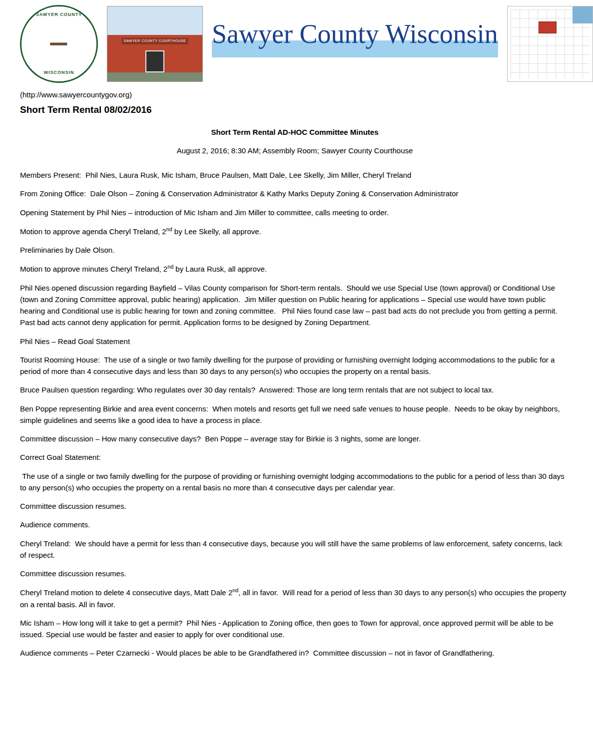SAWYER COUNTY ━━ WISCONSIN
SAWYER COUNTY COURTHOUSE
Sawyer County Wisconsin
(http://www.sawyercountygov.org)
Short Term Rental 08/02/2016
Short Term Rental AD-HOC Committee Minutes
August 2, 2016; 8:30 AM; Assembly Room; Sawyer County Courthouse
Members Present: Phil Nies, Laura Rusk, Mic Isham, Bruce Paulsen, Matt Dale, Lee Skelly, Jim Miller, Cheryl Treland
From Zoning Office: Dale Olson – Zoning & Conservation Administrator & Kathy Marks Deputy Zoning & Conservation Administrator
Opening Statement by Phil Nies – introduction of Mic Isham and Jim Miller to committee, calls meeting to order.
Motion to approve agenda Cheryl Treland, 2nd by Lee Skelly, all approve.
Preliminaries by Dale Olson.
Motion to approve minutes Cheryl Treland, 2nd by Laura Rusk, all approve.
Phil Nies opened discussion regarding Bayfield – Vilas County comparison for Short-term rentals. Should we use Special Use (town approval) or Conditional Use (town and Zoning Committee approval, public hearing) application. Jim Miller question on Public hearing for applications – Special use would have town public hearing and Conditional use is public hearing for town and zoning committee. Phil Nies found case law – past bad acts do not preclude you from getting a permit. Past bad acts cannot deny application for permit. Application forms to be designed by Zoning Department.
Phil Nies – Read Goal Statement
Tourist Rooming House: The use of a single or two family dwelling for the purpose of providing or furnishing overnight lodging accommodations to the public for a period of more than 4 consecutive days and less than 30 days to any person(s) who occupies the property on a rental basis.
Bruce Paulsen question regarding: Who regulates over 30 day rentals? Answered: Those are long term rentals that are not subject to local tax.
Ben Poppe representing Birkie and area event concerns: When motels and resorts get full we need safe venues to house people. Needs to be okay by neighbors, simple guidelines and seems like a good idea to have a process in place.
Committee discussion – How many consecutive days? Ben Poppe – average stay for Birkie is 3 nights, some are longer.
Correct Goal Statement:
The use of a single or two family dwelling for the purpose of providing or furnishing overnight lodging accommodations to the public for a period of less than 30 days to any person(s) who occupies the property on a rental basis no more than 4 consecutive days per calendar year.
Committee discussion resumes.
Audience comments.
Cheryl Treland: We should have a permit for less than 4 consecutive days, because you will still have the same problems of law enforcement, safety concerns, lack of respect.
Committee discussion resumes.
Cheryl Treland motion to delete 4 consecutive days, Matt Dale 2nd, all in favor. Will read for a period of less than 30 days to any person(s) who occupies the property on a rental basis. All in favor.
Mic Isham – How long will it take to get a permit? Phil Nies - Application to Zoning office, then goes to Town for approval, once approved permit will be able to be issued. Special use would be faster and easier to apply for over conditional use.
Audience comments – Peter Czarnecki - Would places be able to be Grandfathered in? Committee discussion – not in favor of Grandfathering.